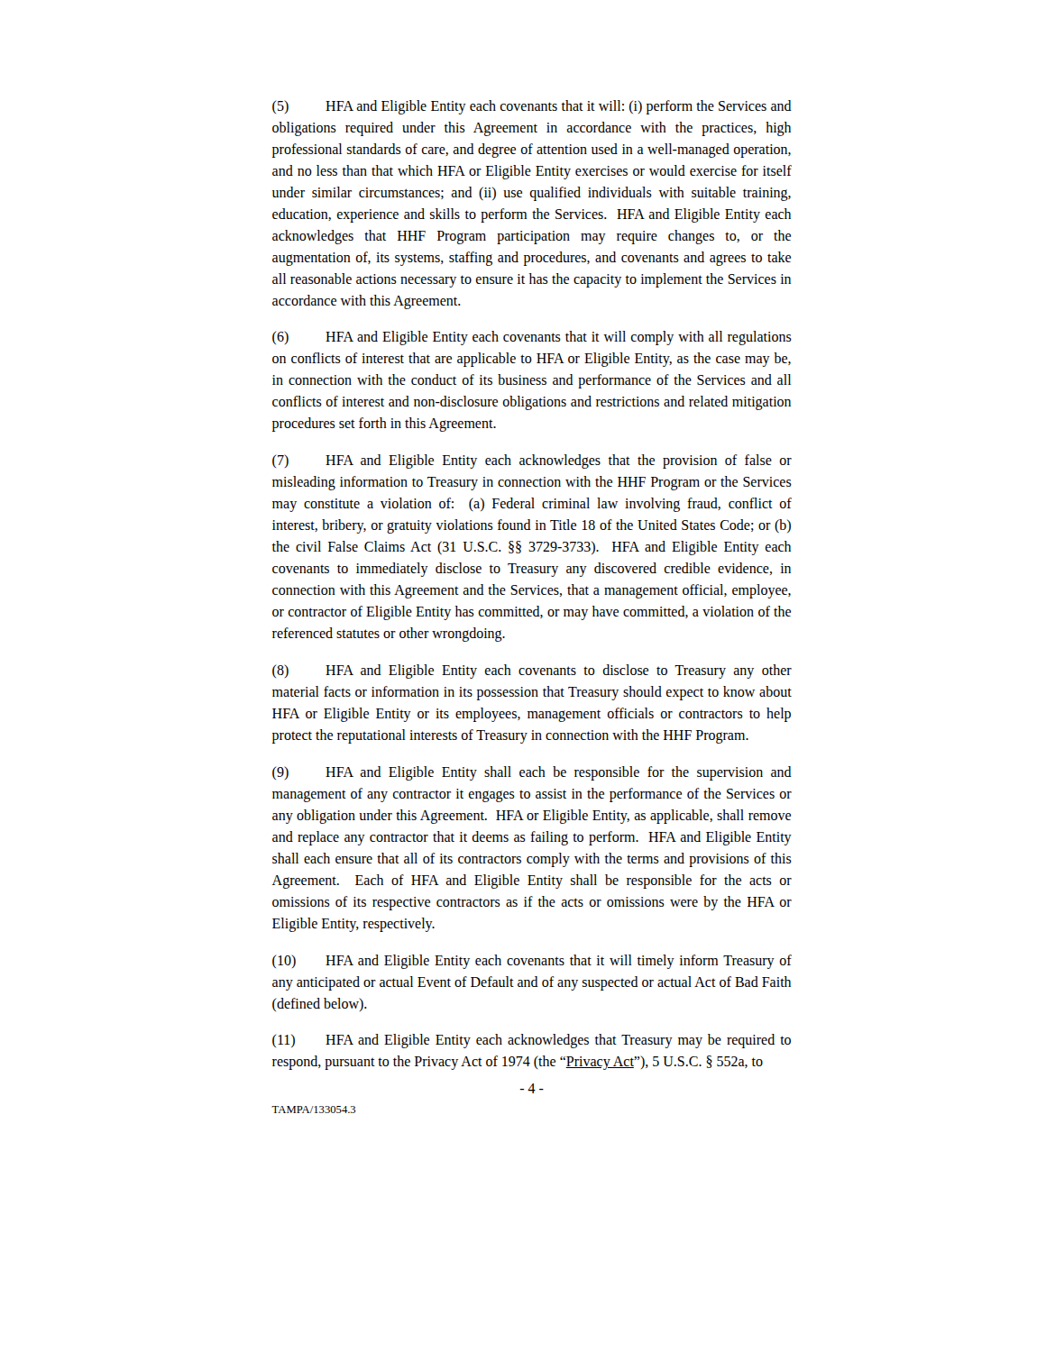(5) HFA and Eligible Entity each covenants that it will: (i) perform the Services and obligations required under this Agreement in accordance with the practices, high professional standards of care, and degree of attention used in a well-managed operation, and no less than that which HFA or Eligible Entity exercises or would exercise for itself under similar circumstances; and (ii) use qualified individuals with suitable training, education, experience and skills to perform the Services. HFA and Eligible Entity each acknowledges that HHF Program participation may require changes to, or the augmentation of, its systems, staffing and procedures, and covenants and agrees to take all reasonable actions necessary to ensure it has the capacity to implement the Services in accordance with this Agreement.
(6) HFA and Eligible Entity each covenants that it will comply with all regulations on conflicts of interest that are applicable to HFA or Eligible Entity, as the case may be, in connection with the conduct of its business and performance of the Services and all conflicts of interest and non-disclosure obligations and restrictions and related mitigation procedures set forth in this Agreement.
(7) HFA and Eligible Entity each acknowledges that the provision of false or misleading information to Treasury in connection with the HHF Program or the Services may constitute a violation of: (a) Federal criminal law involving fraud, conflict of interest, bribery, or gratuity violations found in Title 18 of the United States Code; or (b) the civil False Claims Act (31 U.S.C. §§ 3729-3733). HFA and Eligible Entity each covenants to immediately disclose to Treasury any discovered credible evidence, in connection with this Agreement and the Services, that a management official, employee, or contractor of Eligible Entity has committed, or may have committed, a violation of the referenced statutes or other wrongdoing.
(8) HFA and Eligible Entity each covenants to disclose to Treasury any other material facts or information in its possession that Treasury should expect to know about HFA or Eligible Entity or its employees, management officials or contractors to help protect the reputational interests of Treasury in connection with the HHF Program.
(9) HFA and Eligible Entity shall each be responsible for the supervision and management of any contractor it engages to assist in the performance of the Services or any obligation under this Agreement. HFA or Eligible Entity, as applicable, shall remove and replace any contractor that it deems as failing to perform. HFA and Eligible Entity shall each ensure that all of its contractors comply with the terms and provisions of this Agreement. Each of HFA and Eligible Entity shall be responsible for the acts or omissions of its respective contractors as if the acts or omissions were by the HFA or Eligible Entity, respectively.
(10) HFA and Eligible Entity each covenants that it will timely inform Treasury of any anticipated or actual Event of Default and of any suspected or actual Act of Bad Faith (defined below).
(11) HFA and Eligible Entity each acknowledges that Treasury may be required to respond, pursuant to the Privacy Act of 1974 (the “Privacy Act”), 5 U.S.C. § 552a, to
- 4 -
TAMPA/133054.3